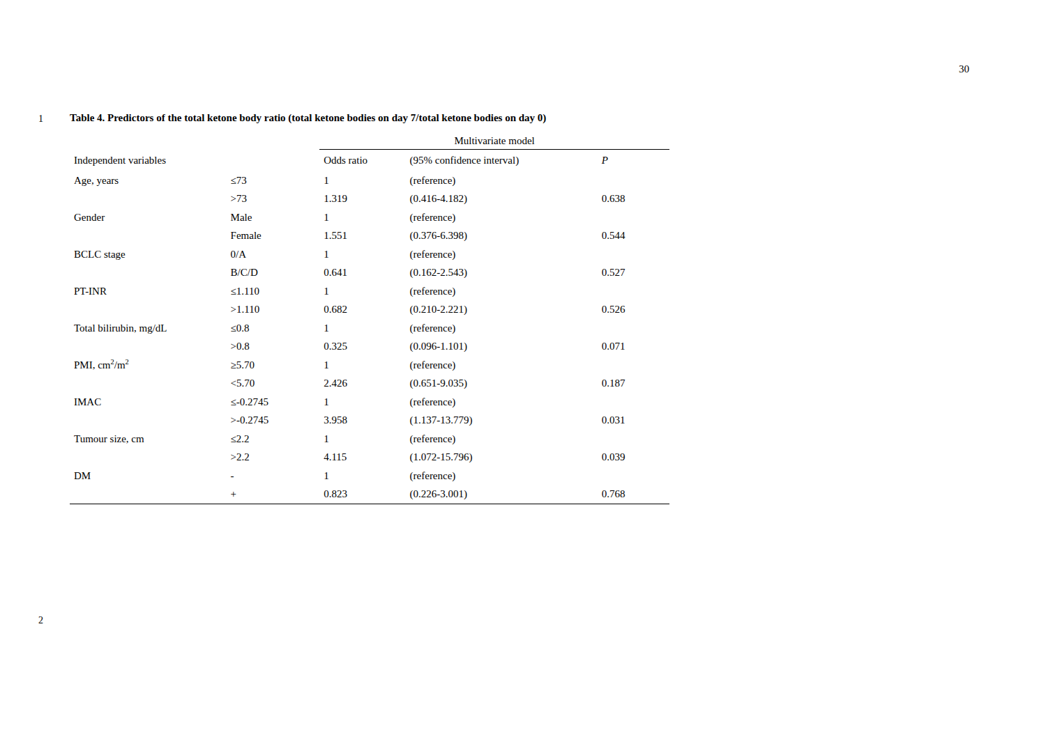30
1
2
Table 4. Predictors of the total ketone body ratio (total ketone bodies on day 7/total ketone bodies on day 0)
| | | Multivariate model |
| --- | --- | --- |
| Independent variables | | Odds ratio | (95% confidence interval) | P |
| Age, years | ≤73 | 1 | (reference) | |
| | >73 | 1.319 | (0.416-4.182) | 0.638 |
| Gender | Male | 1 | (reference) | |
| | Female | 1.551 | (0.376-6.398) | 0.544 |
| BCLC stage | 0/A | 1 | (reference) | |
| | B/C/D | 0.641 | (0.162-2.543) | 0.527 |
| PT-INR | ≤1.110 | 1 | (reference) | |
| | >1.110 | 0.682 | (0.210-2.221) | 0.526 |
| Total bilirubin, mg/dL | ≤0.8 | 1 | (reference) | |
| | >0.8 | 0.325 | (0.096-1.101) | 0.071 |
| PMI, cm 2 /m 2 | ≥5.70 | 1 | (reference) | |
| | <5.70 | 2.426 | (0.651-9.035) | 0.187 |
| IMAC | ≤-0.2745 | 1 | (reference) | |
| | >-0.2745 | 3.958 | (1.137-13.779) | 0.031 |
| Tumour size, cm | ≤2.2 | 1 | (reference) | |
| | >2.2 | 4.115 | (1.072-15.796) | 0.039 |
| DM | - | 1 | (reference) | |
| | + | 0.823 | (0.226-3.001) | 0.768 |